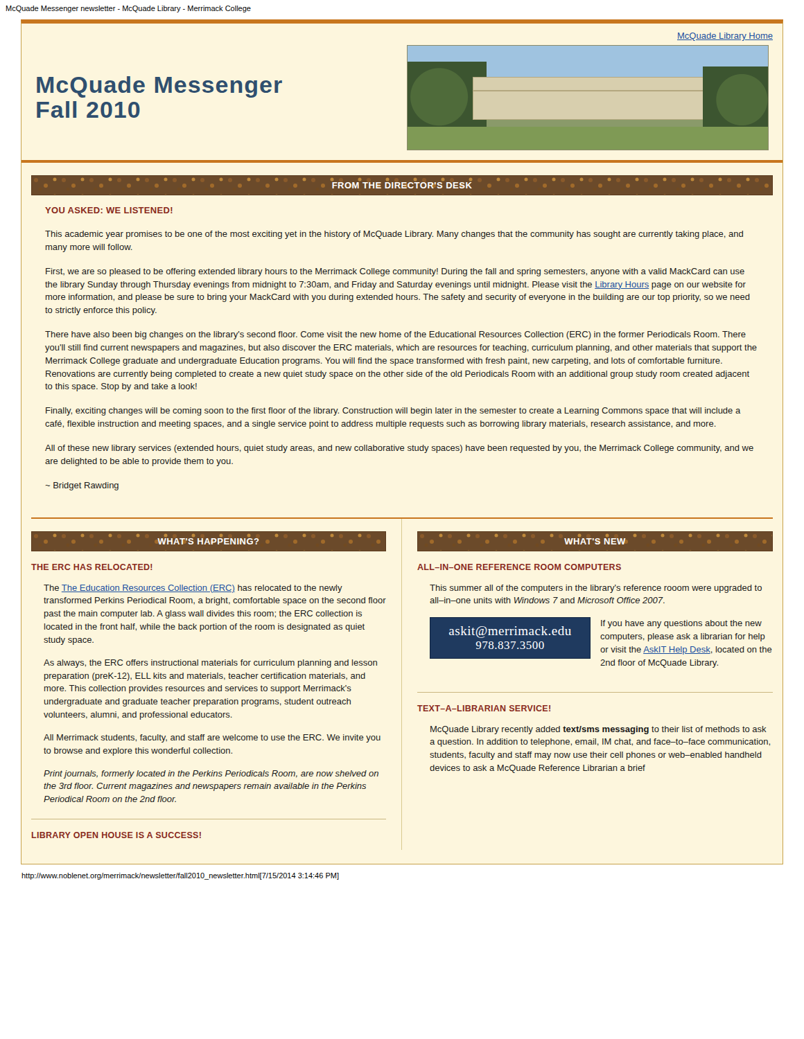McQuade Messenger newsletter - McQuade Library - Merrimack College
McQuade Library Home
McQuade Messenger
Fall 2010
FROM THE DIRECTOR'S DESK
YOU ASKED: WE LISTENED!
This academic year promises to be one of the most exciting yet in the history of McQuade Library. Many changes that the community has sought are currently taking place, and many more will follow.
First, we are so pleased to be offering extended library hours to the Merrimack College community! During the fall and spring semesters, anyone with a valid MackCard can use the library Sunday through Thursday evenings from midnight to 7:30am, and Friday and Saturday evenings until midnight. Please visit the Library Hours page on our website for more information, and please be sure to bring your MackCard with you during extended hours. The safety and security of everyone in the building are our top priority, so we need to strictly enforce this policy.
There have also been big changes on the library's second floor. Come visit the new home of the Educational Resources Collection (ERC) in the former Periodicals Room. There you'll still find current newspapers and magazines, but also discover the ERC materials, which are resources for teaching, curriculum planning, and other materials that support the Merrimack College graduate and undergraduate Education programs. You will find the space transformed with fresh paint, new carpeting, and lots of comfortable furniture. Renovations are currently being completed to create a new quiet study space on the other side of the old Periodicals Room with an additional group study room created adjacent to this space. Stop by and take a look!
Finally, exciting changes will be coming soon to the first floor of the library. Construction will begin later in the semester to create a Learning Commons space that will include a café, flexible instruction and meeting spaces, and a single service point to address multiple requests such as borrowing library materials, research assistance, and more.
All of these new library services (extended hours, quiet study areas, and new collaborative study spaces) have been requested by you, the Merrimack College community, and we are delighted to be able to provide them to you.
~ Bridget Rawding
WHAT'S HAPPENING?
THE ERC HAS RELOCATED!
The The Education Resources Collection (ERC) has relocated to the newly transformed Perkins Periodical Room, a bright, comfortable space on the second floor past the main computer lab. A glass wall divides this room; the ERC collection is located in the front half, while the back portion of the room is designated as quiet study space.
As always, the ERC offers instructional materials for curriculum planning and lesson preparation (preK-12), ELL kits and materials, teacher certification materials, and more. This collection provides resources and services to support Merrimack's undergraduate and graduate teacher preparation programs, student outreach volunteers, alumni, and professional educators.
All Merrimack students, faculty, and staff are welcome to use the ERC. We invite you to browse and explore this wonderful collection.
Print journals, formerly located in the Perkins Periodicals Room, are now shelved on the 3rd floor. Current magazines and newspapers remain available in the Perkins Periodical Room on the 2nd floor.
LIBRARY OPEN HOUSE IS A SUCCESS!
WHAT'S NEW
ALL–IN–ONE REFERENCE ROOM COMPUTERS
This summer all of the computers in the library's reference rooom were upgraded to all–in–one units with Windows 7 and Microsoft Office 2007.
askit@merrimack.edu
978.837.3500
If you have any questions about the new computers, please ask a librarian for help or visit the AskIT Help Desk, located on the 2nd floor of McQuade Library.
TEXT–A–LIBRARIAN SERVICE!
McQuade Library recently added text/sms messaging to their list of methods to ask a question. In addition to telephone, email, IM chat, and face–to–face communication, students, faculty and staff may now use their cell phones or web–enabled handheld devices to ask a McQuade Reference Librarian a brief
http://www.noblenet.org/merrimack/newsletter/fall2010_newsletter.html[7/15/2014 3:14:46 PM]